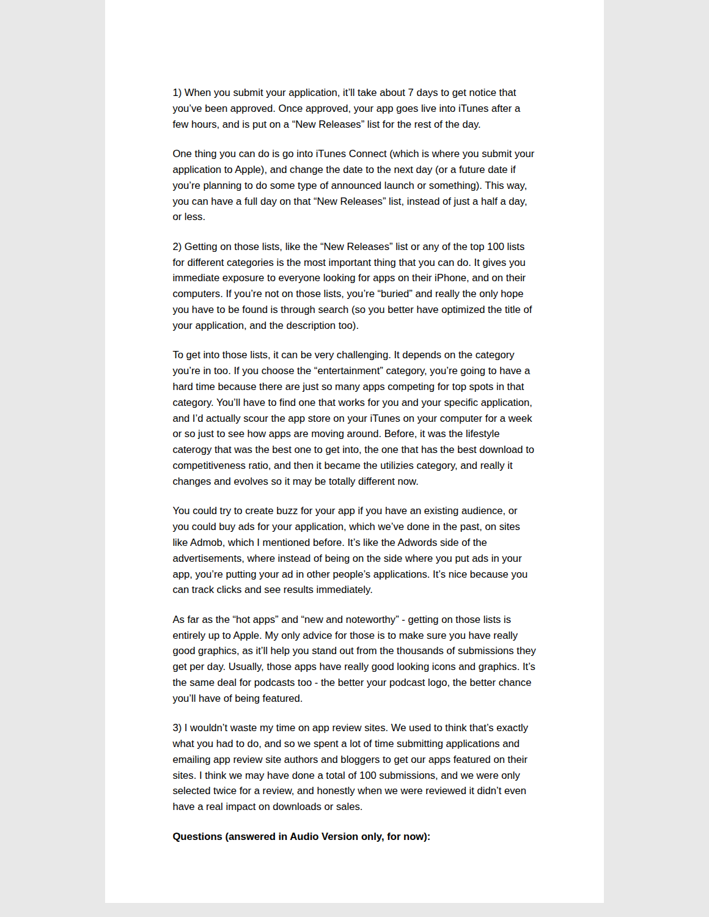1) When you submit your application, it’ll take about 7 days to get notice that you’ve been approved. Once approved, your app goes live into iTunes after a few hours, and is put on a “New Releases” list for the rest of the day.
One thing you can do is go into iTunes Connect (which is where you submit your application to Apple), and change the date to the next day (or a future date if you’re planning to do some type of announced launch or something). This way, you can have a full day on that “New Releases” list, instead of just a half a day, or less.
2) Getting on those lists, like the “New Releases” list or any of the top 100 lists for different categories is the most important thing that you can do. It gives you immediate exposure to everyone looking for apps on their iPhone, and on their computers. If you’re not on those lists, you’re “buried” and really the only hope you have to be found is through search (so you better have optimized the title of your application, and the description too).
To get into those lists, it can be very challenging. It depends on the category you’re in too. If you choose the “entertainment” category, you’re going to have a hard time because there are just so many apps competing for top spots in that category. You’ll have to find one that works for you and your specific application, and I’d actually scour the app store on your iTunes on your computer for a week or so just to see how apps are moving around. Before, it was the lifestyle caterogy that was the best one to get into, the one that has the best download to competitiveness ratio, and then it became the utilizies category, and really it changes and evolves so it may be totally different now.
You could try to create buzz for your app if you have an existing audience, or you could buy ads for your application, which we’ve done in the past, on sites like Admob, which I mentioned before. It’s like the Adwords side of the advertisements, where instead of being on the side where you put ads in your app, you’re putting your ad in other people’s applications. It’s nice because you can track clicks and see results immediately.
As far as the “hot apps” and “new and noteworthy” - getting on those lists is entirely up to Apple. My only advice for those is to make sure you have really good graphics, as it’ll help you stand out from the thousands of submissions they get per day. Usually, those apps have really good looking icons and graphics. It’s the same deal for podcasts too - the better your podcast logo, the better chance you’ll have of being featured.
3) I wouldn’t waste my time on app review sites. We used to think that’s exactly what you had to do, and so we spent a lot of time submitting applications and emailing app review site authors and bloggers to get our apps featured on their sites. I think we may have done a total of 100 submissions, and we were only selected twice for a review, and honestly when we were reviewed it didn’t even have a real impact on downloads or sales.
Questions (answered in Audio Version only, for now):